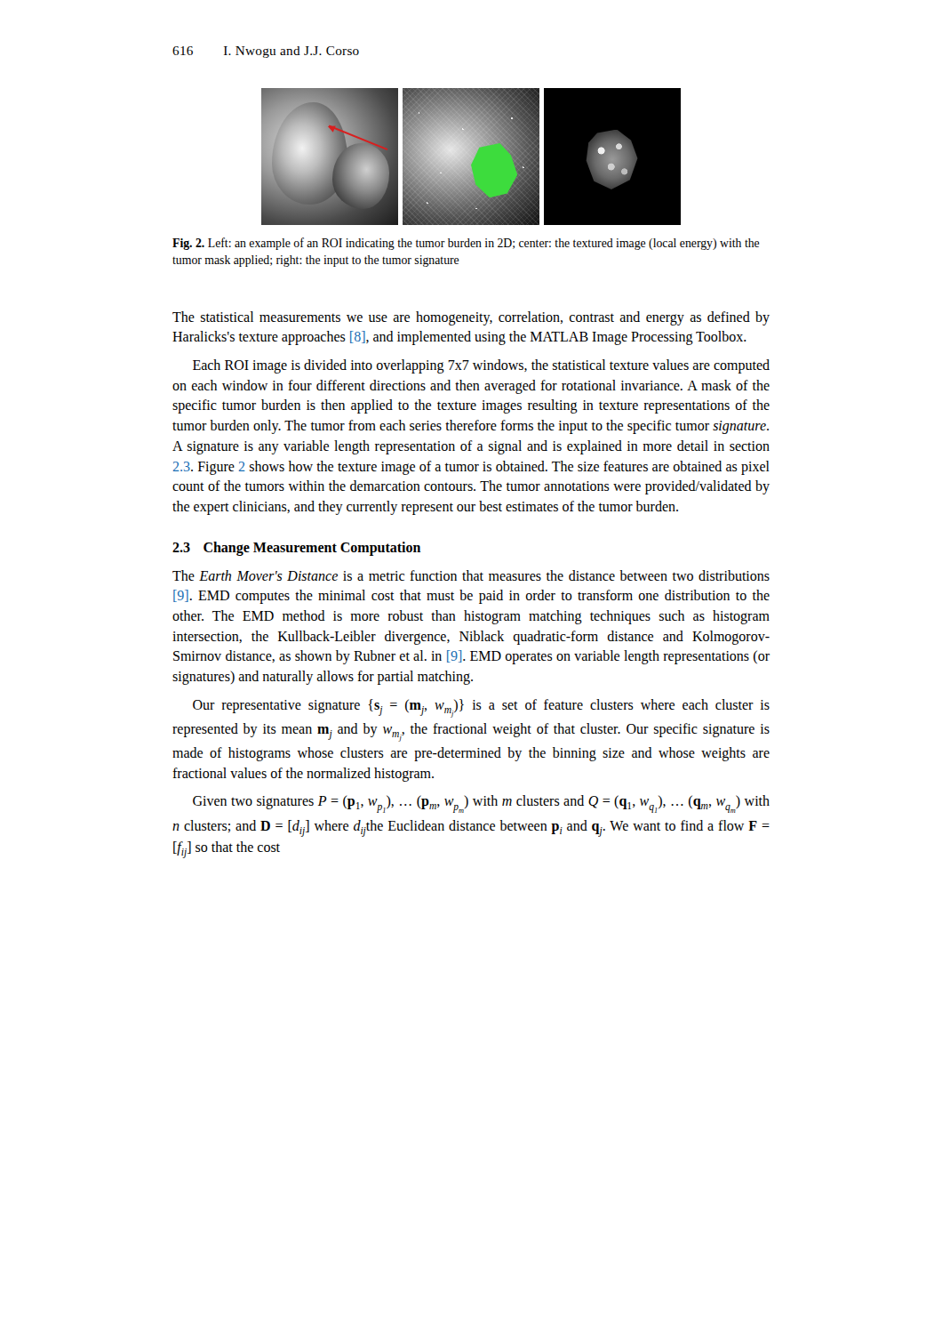616 I. Nwogu and J.J. Corso
Fig. 2. Left: an example of an ROI indicating the tumor burden in 2D; center: the textured image (local energy) with the tumor mask applied; right: the input to the tumor signature
The statistical measurements we use are homogeneity, correlation, contrast and energy as defined by Haralicks's texture approaches [8], and implemented using the MATLAB Image Processing Toolbox.
Each ROI image is divided into overlapping 7x7 windows, the statistical texture values are computed on each window in four different directions and then averaged for rotational invariance. A mask of the specific tumor burden is then applied to the texture images resulting in texture representations of the tumor burden only. The tumor from each series therefore forms the input to the specific tumor signature. A signature is any variable length representation of a signal and is explained in more detail in section 2.3. Figure 2 shows how the texture image of a tumor is obtained. The size features are obtained as pixel count of the tumors within the demarcation contours. The tumor annotations were provided/validated by the expert clinicians, and they currently represent our best estimates of the tumor burden.
2.3 Change Measurement Computation
The Earth Mover's Distance is a metric function that measures the distance between two distributions [9]. EMD computes the minimal cost that must be paid in order to transform one distribution to the other. The EMD method is more robust than histogram matching techniques such as histogram intersection, the Kullback-Leibler divergence, Niblack quadratic-form distance and Kolmogorov-Smirnov distance, as shown by Rubner et al. in [9]. EMD operates on variable length representations (or signatures) and naturally allows for partial matching.
Our representative signature {sj = (mj, wmj)} is a set of feature clusters where each cluster is represented by its mean mj and by wmj, the fractional weight of that cluster. Our specific signature is made of histograms whose clusters are pre-determined by the binning size and whose weights are fractional values of the normalized histogram.
Given two signatures P = (p1, wp1), … (pm, wpm) with m clusters and Q = (q1, wq1), … (qm, wqm) with n clusters; and D = [dij] where dijthe Euclidean distance between pi and qj. We want to find a flow F = [fij] so that the cost